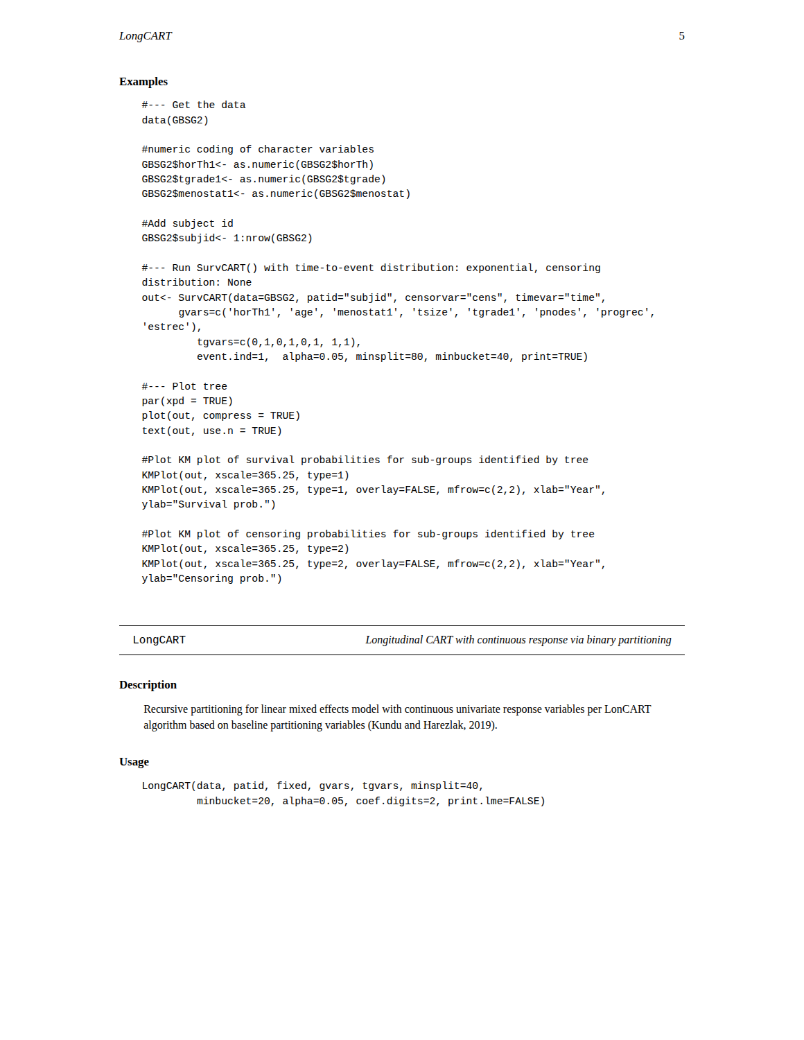LongCART 5
Examples
#--- Get the data
data(GBSG2)

#numeric coding of character variables
GBSG2$horTh1<- as.numeric(GBSG2$horTh)
GBSG2$tgrade1<- as.numeric(GBSG2$tgrade)
GBSG2$menostat1<- as.numeric(GBSG2$menostat)

#Add subject id
GBSG2$subjid<- 1:nrow(GBSG2)

#--- Run SurvCART() with time-to-event distribution: exponential, censoring distribution: None
out<- SurvCART(data=GBSG2, patid="subjid", censorvar="cens", timevar="time",
      gvars=c('horTh1', 'age', 'menostat1', 'tsize', 'tgrade1', 'pnodes', 'progrec', 'estrec'),
         tgvars=c(0,1,0,1,0,1, 1,1),
         event.ind=1,  alpha=0.05, minsplit=80, minbucket=40, print=TRUE)

#--- Plot tree
par(xpd = TRUE)
plot(out, compress = TRUE)
text(out, use.n = TRUE)

#Plot KM plot of survival probabilities for sub-groups identified by tree
KMPlot(out, xscale=365.25, type=1)
KMPlot(out, xscale=365.25, type=1, overlay=FALSE, mfrow=c(2,2), xlab="Year", ylab="Survival prob.")

#Plot KM plot of censoring probabilities for sub-groups identified by tree
KMPlot(out, xscale=365.25, type=2)
KMPlot(out, xscale=365.25, type=2, overlay=FALSE, mfrow=c(2,2), xlab="Year", ylab="Censoring prob.")
LongCART Longitudinal CART with continuous response via binary partitioning
Description
Recursive partitioning for linear mixed effects model with continuous univariate response variables per LonCART algorithm based on baseline partitioning variables (Kundu and Harezlak, 2019).
Usage
LongCART(data, patid, fixed, gvars, tgvars, minsplit=40,
         minbucket=20, alpha=0.05, coef.digits=2, print.lme=FALSE)